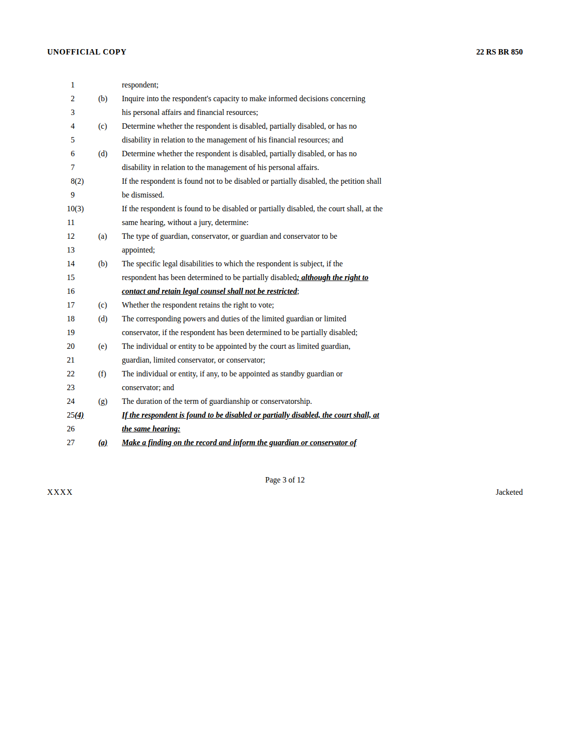UNOFFICIAL COPY 22 RS BR 850
| 1 | | | respondent; |
| 2 | | (b) | Inquire into the respondent's capacity to make informed decisions concerning |
| 3 | | | his personal affairs and financial resources; |
| 4 | | (c) | Determine whether the respondent is disabled, partially disabled, or has no |
| 5 | | | disability in relation to the management of his financial resources; and |
| 6 | | (d) | Determine whether the respondent is disabled, partially disabled, or has no |
| 7 | | | disability in relation to the management of his personal affairs. |
| 8 | (2) | | If the respondent is found not to be disabled or partially disabled, the petition shall |
| 9 | | | be dismissed. |
| 10 | (3) | | If the respondent is found to be disabled or partially disabled, the court shall, at the |
| 11 | | | same hearing, without a jury, determine: |
| 12 | | (a) | The type of guardian, conservator, or guardian and conservator to be |
| 13 | | | appointed; |
| 14 | | (b) | The specific legal disabilities to which the respondent is subject, if the |
| 15 | | | respondent has been determined to be partially disabled ; although the right to |
| 16 | | | contact and retain legal counsel shall not be restricted ; |
| 17 | | (c) | Whether the respondent retains the right to vote; |
| 18 | | (d) | The corresponding powers and duties of the limited guardian or limited |
| 19 | | | conservator, if the respondent has been determined to be partially disabled; |
| 20 | | (e) | The individual or entity to be appointed by the court as limited guardian, |
| 21 | | | guardian, limited conservator, or conservator; |
| 22 | | (f) | The individual or entity, if any, to be appointed as standby guardian or |
| 23 | | | conservator; and |
| 24 | | (g) | The duration of the term of guardianship or conservatorship. |
| 25 | (4) | | If the respondent is found to be disabled or partially disabled, the court shall, at |
| 26 | | | the same hearing: |
| 27 | | (a) | Make a finding on the record and inform the guardian or conservator of |
Page 3 of 12 XXXX Jacketed